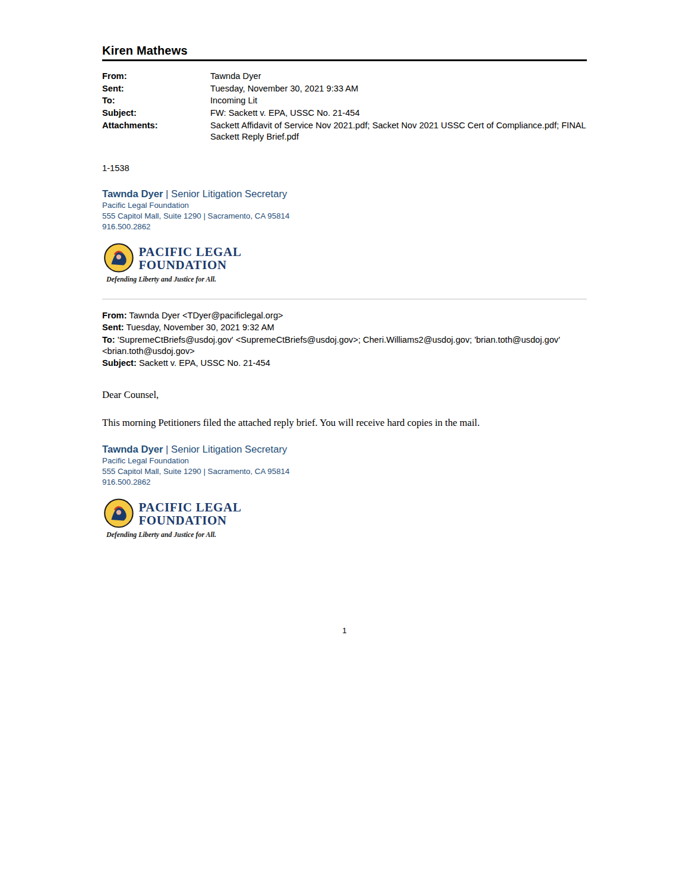Kiren Mathews
| From: | Tawnda Dyer |
| Sent: | Tuesday, November 30, 2021 9:33 AM |
| To: | Incoming Lit |
| Subject: | FW: Sackett v. EPA, USSC No. 21-454 |
| Attachments: | Sackett Affidavit of Service Nov 2021.pdf; Sacket Nov 2021 USSC Cert of Compliance.pdf; FINAL Sackett Reply Brief.pdf |
1-1538
Tawnda Dyer | Senior Litigation Secretary
Pacific Legal Foundation
555 Capitol Mall, Suite 1290 | Sacramento, CA 95814
916.500.2862
From: Tawnda Dyer <TDyer@pacificlegal.org>
Sent: Tuesday, November 30, 2021 9:32 AM
To: 'SupremeCtBriefs@usdoj.gov' <SupremeCtBriefs@usdoj.gov>; Cheri.Williams2@usdoj.gov; 'brian.toth@usdoj.gov' <brian.toth@usdoj.gov>
Subject: Sackett v. EPA, USSC No. 21-454
Dear Counsel,
This morning Petitioners filed the attached reply brief. You will receive hard copies in the mail.
Tawnda Dyer | Senior Litigation Secretary
Pacific Legal Foundation
555 Capitol Mall, Suite 1290 | Sacramento, CA 95814
916.500.2862
1